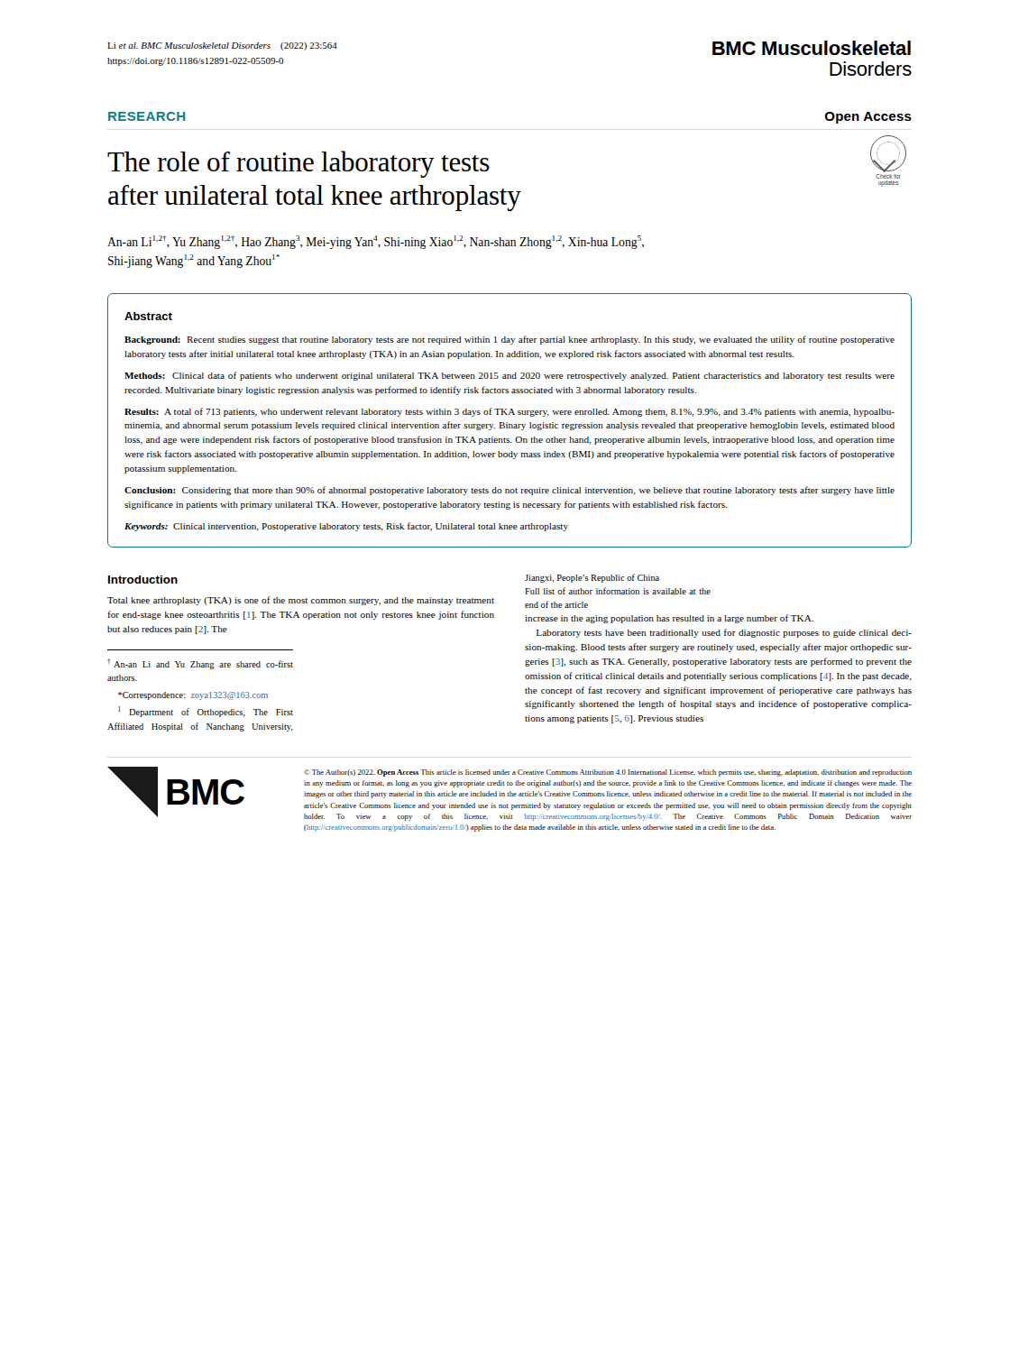Li et al. BMC Musculoskeletal Disorders (2022) 23:564 https://doi.org/10.1186/s12891-022-05509-0
BMC Musculoskeletal Disorders
Research
Open Access
Check for
updates
The role of routine laboratory tests
after unilateral total knee arthroplasty
An-an Li1,2†, Yu Zhang1,2†, Hao Zhang3, Mei-ying Yan4, Shi-ning Xiao1,2, Nan-shan Zhong1,2, Xin-hua Long5,
Shi-jiang Wang1,2 and Yang Zhou1*
Abstract
Background: Recent studies suggest that routine laboratory tests are not required within 1 day after partial knee arthroplasty. In this study, we evaluated the utility of routine postoperative laboratory tests after initial unilateral total knee arthroplasty (TKA) in an Asian population. In addition, we explored risk factors associated with abnormal test results.
Methods: Clinical data of patients who underwent original unilateral TKA between 2015 and 2020 were retrospectively analyzed. Patient characteristics and laboratory test results were recorded. Multivariate binary logistic regression analysis was performed to identify risk factors associated with 3 abnormal laboratory results.
Results: A total of 713 patients, who underwent relevant laboratory tests within 3 days of TKA surgery, were enrolled. Among them, 8.1%, 9.9%, and 3.4% patients with anemia, hypoalbuminemia, and abnormal serum potassium levels required clinical intervention after surgery. Binary logistic regression analysis revealed that preoperative hemoglobin levels, estimated blood loss, and age were independent risk factors of postoperative blood transfusion in TKA patients. On the other hand, preoperative albumin levels, intraoperative blood loss, and operation time were risk factors associated with postoperative albumin supplementation. In addition, lower body mass index (BMI) and preoperative hypokalemia were potential risk factors of postoperative potassium supplementation.
Conclusion: Considering that more than 90% of abnormal postoperative laboratory tests do not require clinical intervention, we believe that routine laboratory tests after surgery have little significance in patients with primary unilateral TKA. However, postoperative laboratory testing is necessary for patients with established risk factors.
Keywords: Clinical intervention, Postoperative laboratory tests, Risk factor, Unilateral total knee arthroplasty
Introduction
Total knee arthroplasty (TKA) is one of the most common surgery, and the mainstay treatment for end-stage knee osteoarthritis [1]. The TKA operation not only restores knee joint function but also reduces pain [2]. The
†An-an Li and Yu Zhang are shared co-first authors.
*Correspondence: zoya1323@163.com
1 Department of Orthopedics, The First Affiliated Hospital of Nanchang University, Jiangxi, People’s Republic of China
Full list of author information is available at the end of the article
increase in the aging population has resulted in a large number of TKA.
Laboratory tests have been traditionally used for diagnostic purposes to guide clinical decision-making. Blood tests after surgery are routinely used, especially after major orthopedic surgeries [3], such as TKA. Generally, postoperative laboratory tests are performed to prevent the omission of critical clinical details and potentially serious complications [4]. In the past decade, the concept of fast recovery and significant improvement of perioperative care pathways has significantly shortened the length of hospital stays and incidence of postoperative complications among patients [5, 6]. Previous studies
BMC
© The Author(s) 2022. Open Access This article is licensed under a Creative Commons Attribution 4.0 International License, which permits use, sharing, adaptation, distribution and reproduction in any medium or format, as long as you give appropriate credit to the original author(s) and the source, provide a link to the Creative Commons licence, and indicate if changes were made. The images or other third party material in this article are included in the article's Creative Commons licence, unless indicated otherwise in a credit line to the material. If material is not included in the article's Creative Commons licence and your intended use is not permitted by statutory regulation or exceeds the permitted use, you will need to obtain permission directly from the copyright holder. To view a copy of this licence, visit http://creativecommons.org/licenses/by/4.0/. The Creative Commons Public Domain Dedication waiver (http://creativecommons.org/publicdomain/zero/1.0/) applies to the data made available in this article, unless otherwise stated in a credit line to the data.